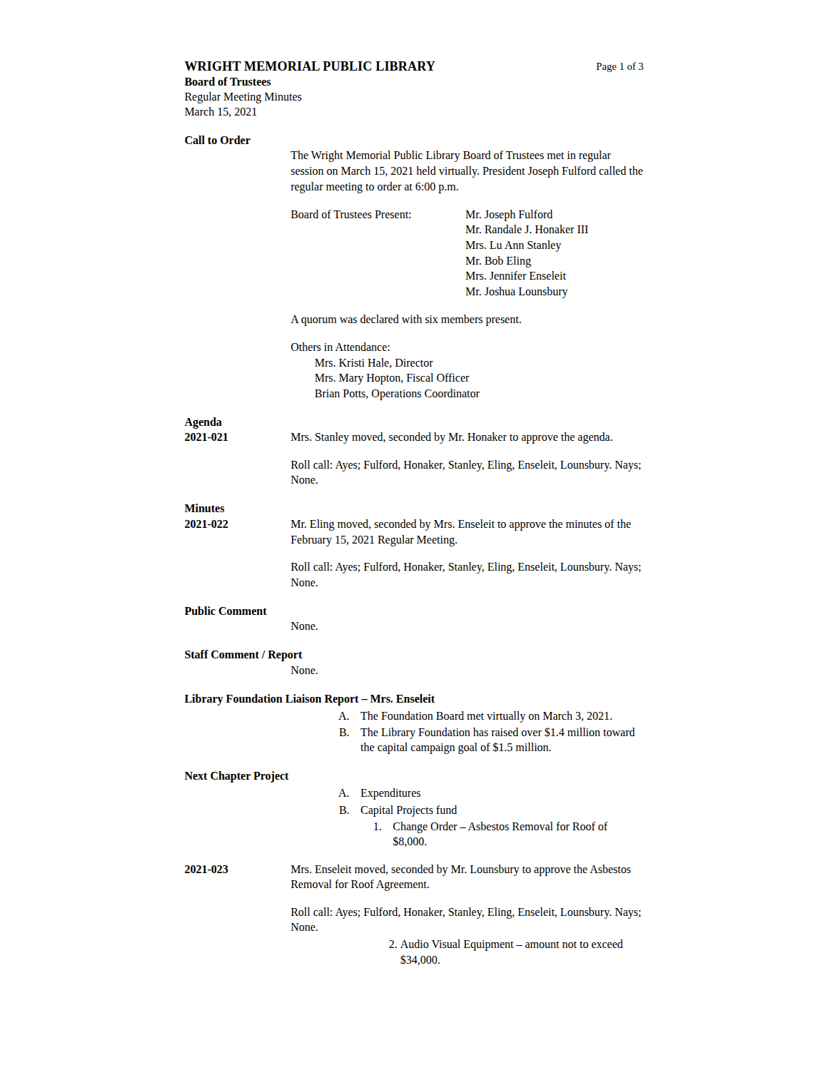WRIGHT MEMORIAL PUBLIC LIBRARY
Board of Trustees
Regular Meeting Minutes
March 15, 2021
Page 1 of 3
Call to Order
The Wright Memorial Public Library Board of Trustees met in regular session on March 15, 2021 held virtually. President Joseph Fulford called the regular meeting to order at 6:00 p.m.
Board of Trustees Present:
Mr. Joseph Fulford
Mr. Randale J. Honaker III
Mrs. Lu Ann Stanley
Mr. Bob Eling
Mrs. Jennifer Enseleit
Mr. Joshua Lounsbury
A quorum was declared with six members present.
Others in Attendance:
Mrs. Kristi Hale, Director
Mrs. Mary Hopton, Fiscal Officer
Brian Potts, Operations Coordinator
Agenda
2021-021
Mrs. Stanley moved, seconded by Mr. Honaker to approve the agenda.
Roll call: Ayes; Fulford, Honaker, Stanley, Eling, Enseleit, Lounsbury. Nays; None.
Minutes
2021-022
Mr. Eling moved, seconded by Mrs. Enseleit to approve the minutes of the February 15, 2021 Regular Meeting.
Roll call: Ayes; Fulford, Honaker, Stanley, Eling, Enseleit, Lounsbury. Nays; None.
Public Comment
None.
Staff Comment / Report
None.
Library Foundation Liaison Report – Mrs. Enseleit
The Foundation Board met virtually on March 3, 2021.
The Library Foundation has raised over $1.4 million toward the capital campaign goal of $1.5 million.
Next Chapter Project
Expenditures
Capital Projects fund
Change Order – Asbestos Removal for Roof of $8,000.
2021-023
Mrs. Enseleit moved, seconded by Mr. Lounsbury to approve the Asbestos Removal for Roof Agreement.
Roll call: Ayes; Fulford, Honaker, Stanley, Eling, Enseleit, Lounsbury. Nays; None.
Audio Visual Equipment – amount not to exceed $34,000.